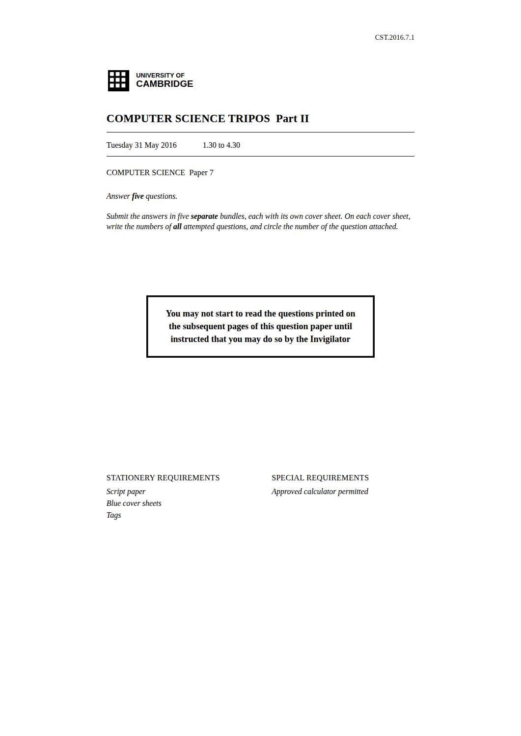CST.2016.7.1
UNIVERSITY OF CAMBRIDGE
COMPUTER SCIENCE TRIPOS Part II
Tuesday 31 May 2016 1.30 to 4.30
COMPUTER SCIENCE Paper 7
Answer five questions.
Submit the answers in five separate bundles, each with its own cover sheet. On each cover sheet, write the numbers of all attempted questions, and circle the number of the question attached.
You may not start to read the questions printed on the subsequent pages of this question paper until instructed that you may do so by the Invigilator
STATIONERY REQUIREMENTS
Script paper
Blue cover sheets
Tags
SPECIAL REQUIREMENTS
Approved calculator permitted